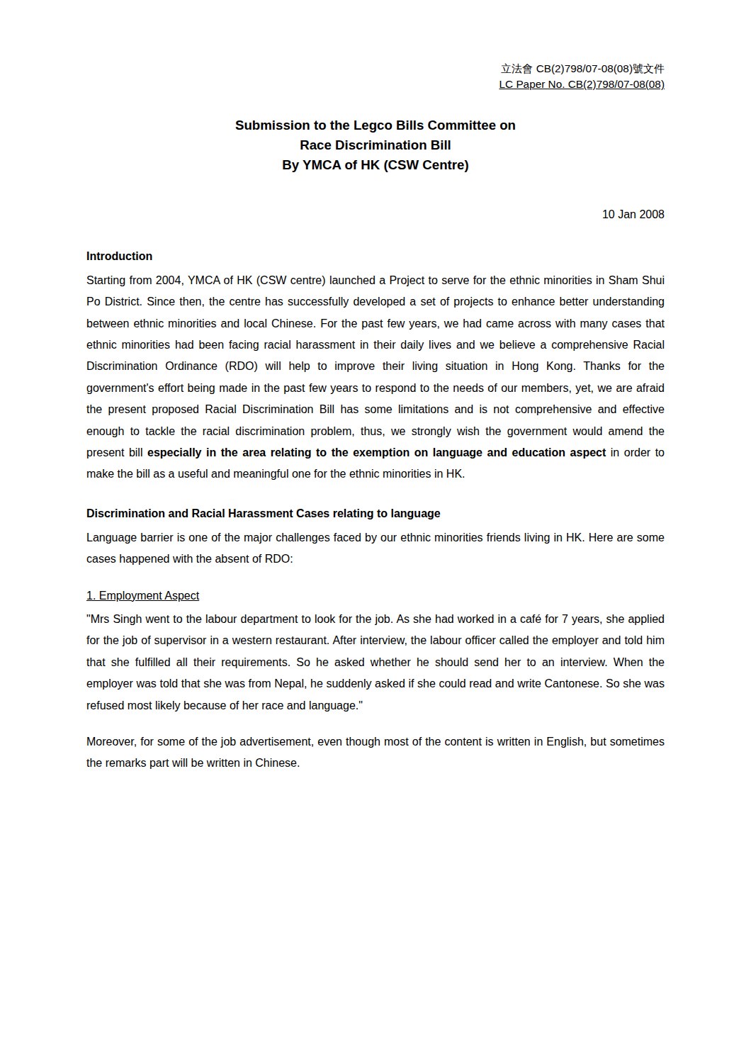立法會 CB(2)798/07-08(08)號文件
LC Paper No. CB(2)798/07-08(08)
Submission to the Legco Bills Committee on
Race Discrimination Bill
By YMCA of HK (CSW Centre)
10 Jan 2008
Introduction
Starting from 2004, YMCA of HK (CSW centre) launched a Project to serve for the ethnic minorities in Sham Shui Po District. Since then, the centre has successfully developed a set of projects to enhance better understanding between ethnic minorities and local Chinese. For the past few years, we had came across with many cases that ethnic minorities had been facing racial harassment in their daily lives and we believe a comprehensive Racial Discrimination Ordinance (RDO) will help to improve their living situation in Hong Kong. Thanks for the government's effort being made in the past few years to respond to the needs of our members, yet, we are afraid the present proposed Racial Discrimination Bill has some limitations and is not comprehensive and effective enough to tackle the racial discrimination problem, thus, we strongly wish the government would amend the present bill especially in the area relating to the exemption on language and education aspect in order to make the bill as a useful and meaningful one for the ethnic minorities in HK.
Discrimination and Racial Harassment Cases relating to language
Language barrier is one of the major challenges faced by our ethnic minorities friends living in HK. Here are some cases happened with the absent of RDO:
1. Employment Aspect
"Mrs Singh went to the labour department to look for the job. As she had worked in a café for 7 years, she applied for the job of supervisor in a western restaurant. After interview, the labour officer called the employer and told him that she fulfilled all their requirements. So he asked whether he should send her to an interview. When the employer was told that she was from Nepal, he suddenly asked if she could read and write Cantonese. So she was refused most likely because of her race and language."
Moreover, for some of the job advertisement, even though most of the content is written in English, but sometimes the remarks part will be written in Chinese.